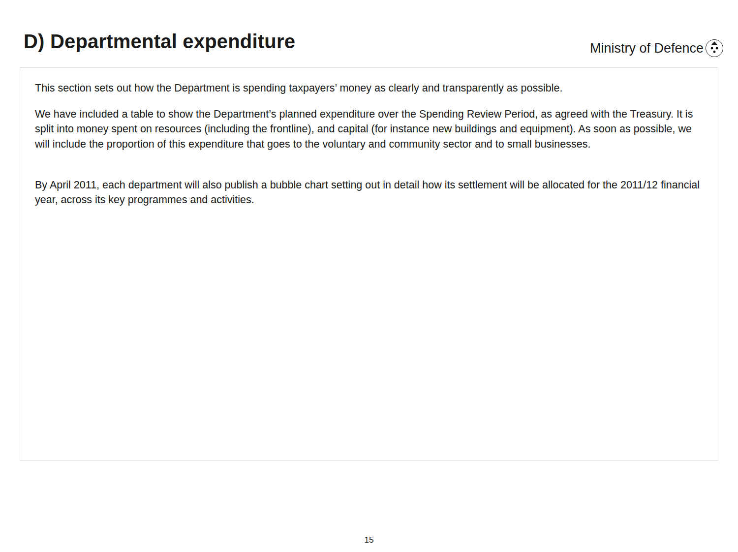Ministry of Defence
D) Departmental expenditure
This section sets out how the Department is spending taxpayers’ money as clearly and transparently as possible.
We have included a table to show the Department’s planned expenditure over the Spending Review Period, as agreed with the Treasury. It is split into money spent on resources (including the frontline), and capital (for instance new buildings and equipment). As soon as possible, we will include the proportion of this expenditure that goes to the voluntary and community sector and to small businesses.
By April 2011, each department will also publish a bubble chart setting out in detail how its settlement will be allocated for the 2011/12 financial year, across its key programmes and activities.
15